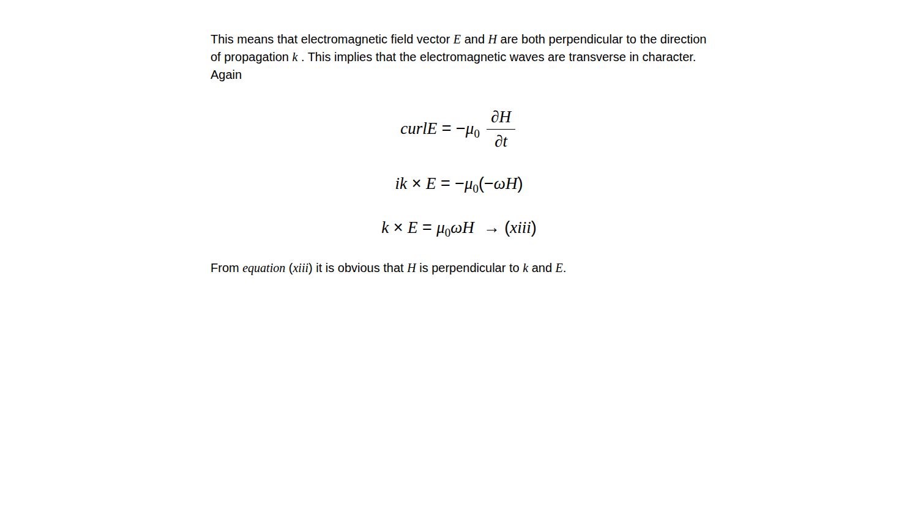This means that electromagnetic field vector E and H are both perpendicular to the direction of propagation k . This implies that the electromagnetic waves are transverse in character. Again
curlE = −μ0 ∂H ∂t
ik × E = −μ0(−ωH)
k × E = μ0ωH → (xiii)
From equation (xiii) it is obvious that H is perpendicular to k and E.